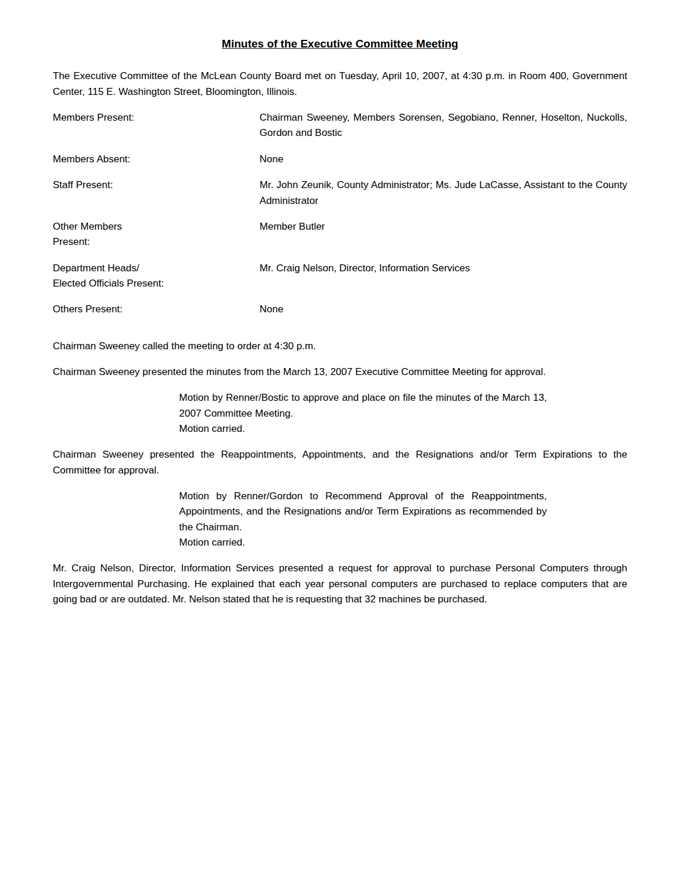Minutes of the Executive Committee Meeting
The Executive Committee of the McLean County Board met on Tuesday, April 10, 2007, at 4:30 p.m. in Room 400, Government Center, 115 E. Washington Street, Bloomington, Illinois.
| Members Present: | Chairman Sweeney, Members Sorensen, Segobiano, Renner, Hoselton, Nuckolls, Gordon and Bostic |
| Members Absent: | None |
| Staff Present: | Mr. John Zeunik, County Administrator; Ms. Jude LaCasse, Assistant to the County Administrator |
| Other Members Present: | Member Butler |
| Department Heads/ Elected Officials Present: | Mr. Craig Nelson, Director, Information Services |
| Others Present: | None |
Chairman Sweeney called the meeting to order at 4:30 p.m.
Chairman Sweeney presented the minutes from the March 13, 2007 Executive Committee Meeting for approval.
Motion by Renner/Bostic to approve and place on file the minutes of the March 13, 2007 Committee Meeting. Motion carried.
Chairman Sweeney presented the Reappointments, Appointments, and the Resignations and/or Term Expirations to the Committee for approval.
Motion by Renner/Gordon to Recommend Approval of the Reappointments, Appointments, and the Resignations and/or Term Expirations as recommended by the Chairman. Motion carried.
Mr. Craig Nelson, Director, Information Services presented a request for approval to purchase Personal Computers through Intergovernmental Purchasing. He explained that each year personal computers are purchased to replace computers that are going bad or are outdated. Mr. Nelson stated that he is requesting that 32 machines be purchased.